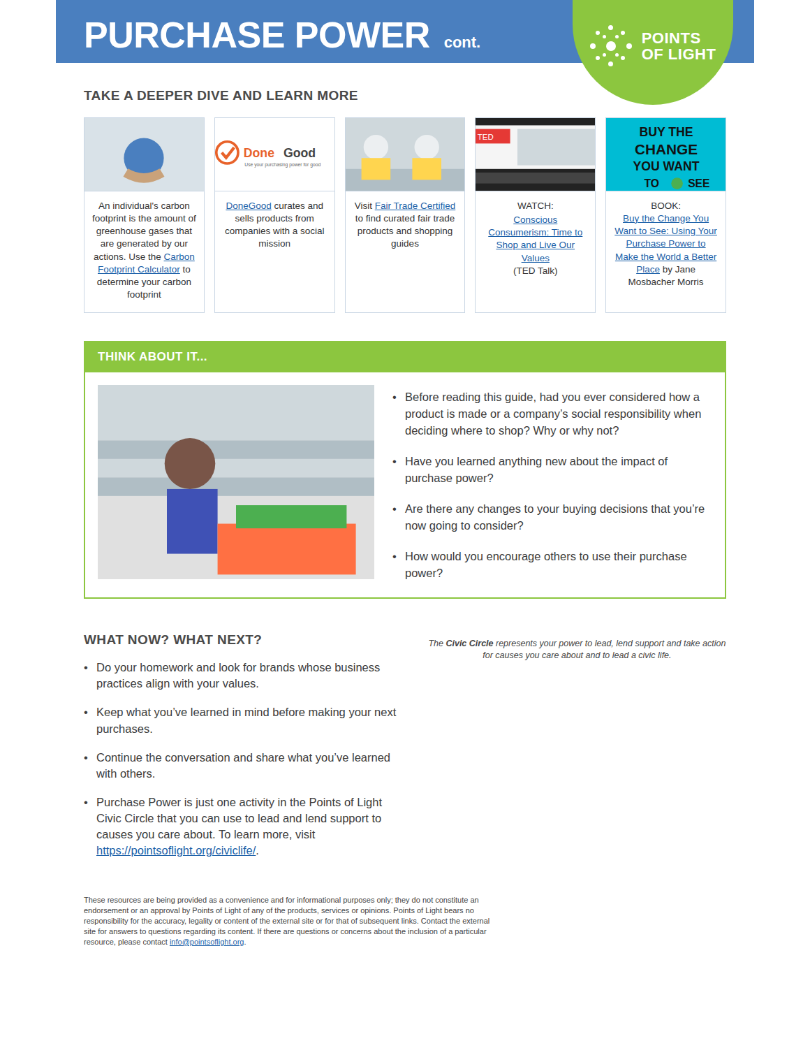PURCHASE POWER cont.
POINTS
OF LIGHT
Take a deeper dive and learn more
An individual's carbon footprint is the amount of greenhouse gases that are generated by our actions. Use the Carbon Footprint Calculator to determine your carbon footprint
DoneGood curates and sells products from companies with a social mission
Visit Fair Trade Certified to find curated fair trade products and shopping guides
WATCH: Conscious Consumerism: Time to Shop and Live Our Values
(TED Talk)
BOOK:
Buy the Change You Want to See: Using Your Purchase Power to Make the World a Better Place by Jane Mosbacher Morris
Think about it...
Before reading this guide, had you ever considered how a product is made or a company’s social responsibility when deciding where to shop? Why or why not?
Have you learned anything new about the impact of purchase power?
Are there any changes to your buying decisions that you’re now going to consider?
How would you encourage others to use their purchase power?
What now? What next?
Do your homework and look for brands whose business practices align with your values.
Keep what you’ve learned in mind before making your next purchases.
Continue the conversation and share what you’ve learned with others.
Purchase Power is just one activity in the Points of Light Civic Circle that you can use to lead and lend support to causes you care about. To learn more, visit https://pointsoflight.org/civiclife/.
The Civic Circle represents your power to lead, lend support and take action for causes you care about and to lead a civic life.
These resources are being provided as a convenience and for informational purposes only; they do not constitute an endorsement or an approval by Points of Light of any of the products, services or opinions. Points of Light bears no responsibility for the accuracy, legality or content of the external site or for that of subsequent links. Contact the external site for answers to questions regarding its content. If there are questions or concerns about the inclusion of a particular resource, please contact info@pointsoflight.org.